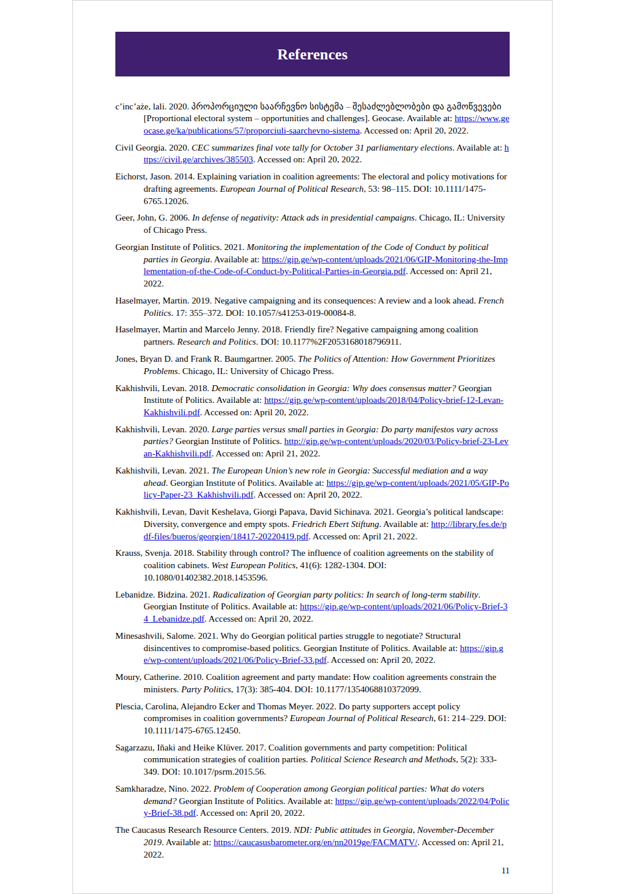References
c’inc’aże, lali. 2020. პროპორციული საარჩევნო სისტემა – შესაძლებლობები და გამოწვევები [Proportional electoral system – opportunities and challenges]. Geocase. Available at: https://www.geocase.ge/ka/publications/57/proporciuli-saarchevno-sistema. Accessed on: April 20, 2022.
Civil Georgia. 2020. CEC summarizes final vote tally for October 31 parliamentary elections. Available at: https://civil.ge/archives/385503. Accessed on: April 20, 2022.
Eichorst, Jason. 2014. Explaining variation in coalition agreements: The electoral and policy motivations for drafting agreements. European Journal of Political Research, 53: 98–115. DOI: 10.1111/1475-6765.12026.
Geer, John, G. 2006. In defense of negativity: Attack ads in presidential campaigns. Chicago, IL: University of Chicago Press.
Georgian Institute of Politics. 2021. Monitoring the implementation of the Code of Conduct by political parties in Georgia. Available at: https://gip.ge/wp-content/uploads/2021/06/GIP-Monitoring-the-Implementation-of-the-Code-of-Conduct-by-Political-Parties-in-Georgia.pdf. Accessed on: April 21, 2022.
Haselmayer, Martin. 2019. Negative campaigning and its consequences: A review and a look ahead. French Politics. 17: 355–372. DOI: 10.1057/s41253-019-00084-8.
Haselmayer, Martin and Marcelo Jenny. 2018. Friendly fire? Negative campaigning among coalition partners. Research and Politics. DOI: 10.1177%2F2053168018796911.
Jones, Bryan D. and Frank R. Baumgartner. 2005. The Politics of Attention: How Government Prioritizes Problems. Chicago, IL: University of Chicago Press.
Kakhishvili, Levan. 2018. Democratic consolidation in Georgia: Why does consensus matter? Georgian Institute of Politics. Available at: https://gip.ge/wp-content/uploads/2018/04/Policy-brief-12-Levan-Kakhishvili.pdf. Accessed on: April 20, 2022.
Kakhishvili, Levan. 2020. Large parties versus small parties in Georgia: Do party manifestos vary across parties? Georgian Institute of Politics. http://gip.ge/wp-content/uploads/2020/03/Policy-brief-23-Levan-Kakhishvili.pdf. Accessed on: April 21, 2022.
Kakhishvili, Levan. 2021. The European Union’s new role in Georgia: Successful mediation and a way ahead. Georgian Institute of Politics. Available at: https://gip.ge/wp-content/uploads/2021/05/GIP-Policy-Paper-23_Kakhishvili.pdf. Accessed on: April 20, 2022.
Kakhishvili, Levan, Davit Keshelava, Giorgi Papava, David Sichinava. 2021. Georgia’s political landscape: Diversity, convergence and empty spots. Friedrich Ebert Stiftung. Available at: http://library.fes.de/pdf-files/bueros/georgien/18417-20220419.pdf. Accessed on: April 21, 2022.
Krauss, Svenja. 2018. Stability through control? The influence of coalition agreements on the stability of coalition cabinets. West European Politics, 41(6): 1282-1304. DOI: 10.1080/01402382.2018.1453596.
Lebanidze. Bidzina. 2021. Radicalization of Georgian party politics: In search of long-term stability. Georgian Institute of Politics. Available at: https://gip.ge/wp-content/uploads/2021/06/Policy-Brief-34_Lebanidze.pdf. Accessed on: April 20, 2022.
Minesashvili, Salome. 2021. Why do Georgian political parties struggle to negotiate? Structural disincentives to compromise-based politics. Georgian Institute of Politics. Available at: https://gip.ge/wp-content/uploads/2021/06/Policy-Brief-33.pdf. Accessed on: April 20, 2022.
Moury, Catherine. 2010. Coalition agreement and party mandate: How coalition agreements constrain the ministers. Party Politics, 17(3): 385-404. DOI: 10.1177/1354068810372099.
Plescia, Carolina, Alejandro Ecker and Thomas Meyer. 2022. Do party supporters accept policy compromises in coalition governments? European Journal of Political Research, 61: 214–229. DOI: 10.1111/1475-6765.12450.
Sagarzazu, Iñaki and Heike Klüver. 2017. Coalition governments and party competition: Political communication strategies of coalition parties. Political Science Research and Methods, 5(2): 333-349. DOI: 10.1017/psrm.2015.56.
Samkharadze, Nino. 2022. Problem of Cooperation among Georgian political parties: What do voters demand? Georgian Institute of Politics. Available at: https://gip.ge/wp-content/uploads/2022/04/Policy-Brief-38.pdf. Accessed on: April 20, 2022.
The Caucasus Research Resource Centers. 2019. NDI: Public attitudes in Georgia, November-December 2019. Available at: https://caucasusbarometer.org/en/nn2019ge/FACMATV/. Accessed on: April 21, 2022.
11